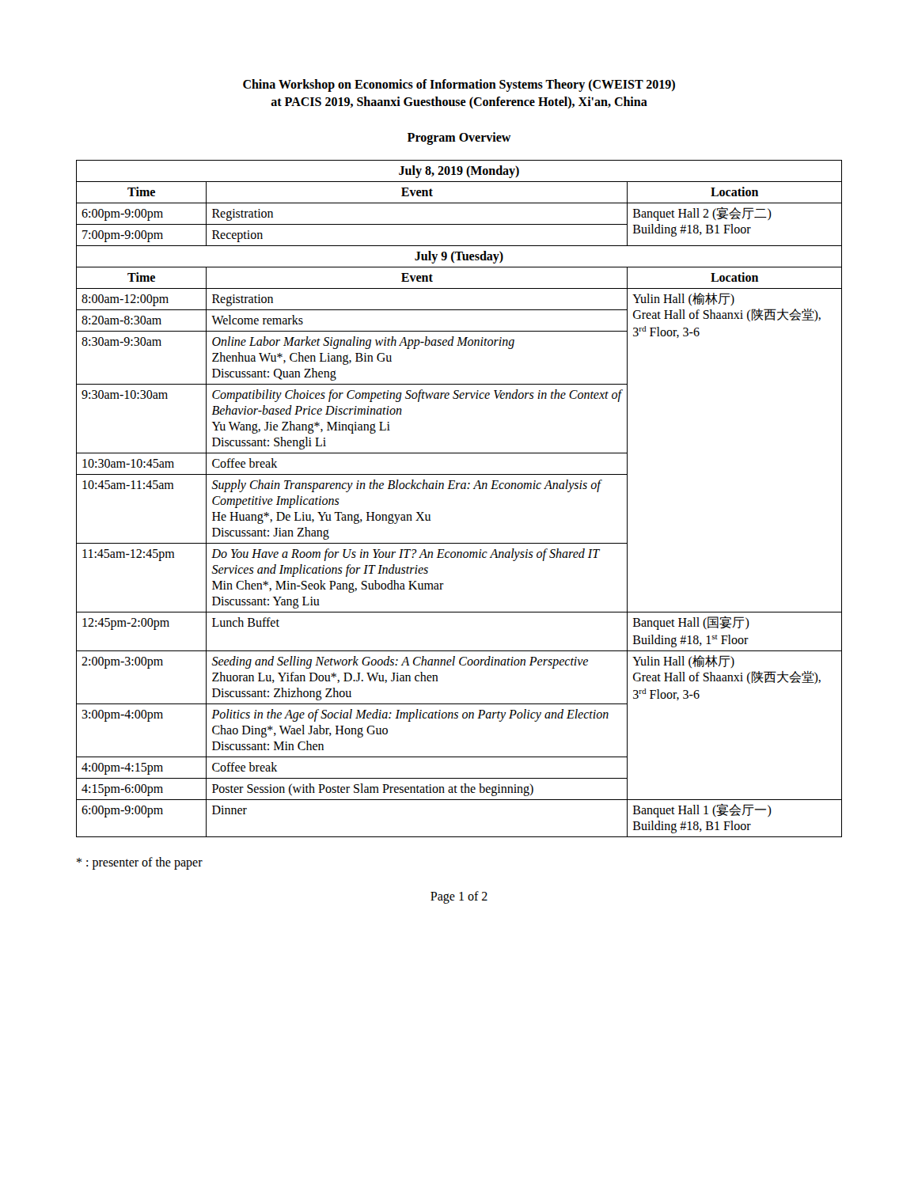China Workshop on Economics of Information Systems Theory (CWEIST 2019)
at PACIS 2019, Shaanxi Guesthouse (Conference Hotel), Xi'an, China
Program Overview
| July 8, 2019 (Monday) |
| Time | Event | Location |
| 6:00pm-9:00pm | Registration | Banquet Hall 2 (宴会厅二) Building #18, B1 Floor |
| 7:00pm-9:00pm | Reception |
| July 9 (Tuesday) |
| Time | Event | Location |
| 8:00am-12:00pm | Registration | Yulin Hall (榆林厅) Great Hall of Shaanxi (陕西大会堂), 3 rd Floor, 3-6 |
| 8:20am-8:30am | Welcome remarks |
| 8:30am-9:30am | Online Labor Market Signaling with App-based Monitoring Zhenhua Wu*, Chen Liang, Bin Gu Discussant: Quan Zheng |
| 9:30am-10:30am | Compatibility Choices for Competing Software Service Vendors in the Context of Behavior-based Price Discrimination Yu Wang, Jie Zhang*, Minqiang Li Discussant: Shengli Li |
| 10:30am-10:45am | Coffee break |
| 10:45am-11:45am | Supply Chain Transparency in the Blockchain Era: An Economic Analysis of Competitive Implications He Huang*, De Liu, Yu Tang, Hongyan Xu Discussant: Jian Zhang |
| 11:45am-12:45pm | Do You Have a Room for Us in Your IT? An Economic Analysis of Shared IT Services and Implications for IT Industries Min Chen*, Min-Seok Pang, Subodha Kumar Discussant: Yang Liu |
| 12:45pm-2:00pm | Lunch Buffet | Banquet Hall (国宴厅) Building #18, 1 st Floor |
| 2:00pm-3:00pm | Seeding and Selling Network Goods: A Channel Coordination Perspective Zhuoran Lu, Yifan Dou*, D.J. Wu, Jian chen Discussant: Zhizhong Zhou | Yulin Hall (榆林厅) Great Hall of Shaanxi (陕西大会堂), 3 rd Floor, 3-6 |
| 3:00pm-4:00pm | Politics in the Age of Social Media: Implications on Party Policy and Election Chao Ding*, Wael Jabr, Hong Guo Discussant: Min Chen |
| 4:00pm-4:15pm | Coffee break |
| 4:15pm-6:00pm | Poster Session (with Poster Slam Presentation at the beginning) |
| 6:00pm-9:00pm | Dinner | Banquet Hall 1 (宴会厅一) Building #18, B1 Floor |
* : presenter of the paper
Page 1 of 2